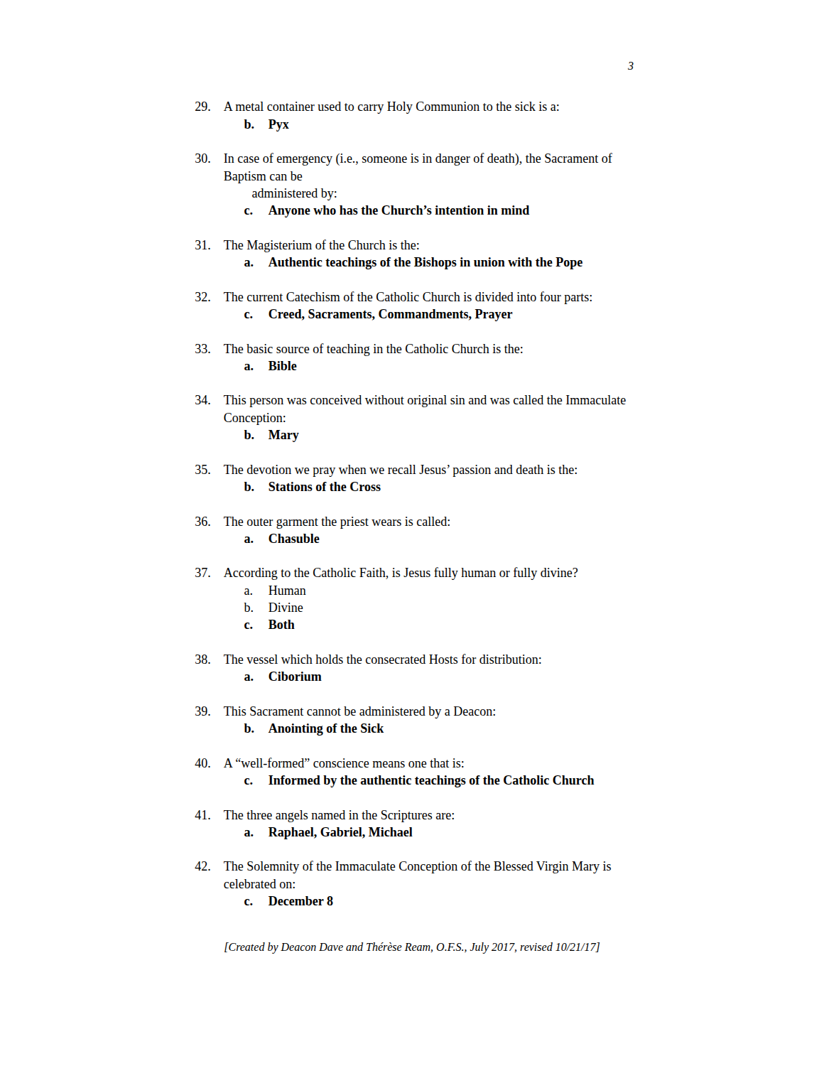3
29. A metal container used to carry Holy Communion to the sick is a:
b. Pyx
30. In case of emergency (i.e., someone is in danger of death), the Sacrament of Baptism can be administered by:
c. Anyone who has the Church’s intention in mind
31. The Magisterium of the Church is the:
a. Authentic teachings of the Bishops in union with the Pope
32. The current Catechism of the Catholic Church is divided into four parts:
c. Creed, Sacraments, Commandments, Prayer
33. The basic source of teaching in the Catholic Church is the:
a. Bible
34. This person was conceived without original sin and was called the Immaculate Conception:
b. Mary
35. The devotion we pray when we recall Jesus’ passion and death is the:
b. Stations of the Cross
36. The outer garment the priest wears is called:
a. Chasuble
37. According to the Catholic Faith, is Jesus fully human or fully divine?
a. Human
b. Divine
c. Both
38. The vessel which holds the consecrated Hosts for distribution:
a. Ciborium
39. This Sacrament cannot be administered by a Deacon:
b. Anointing of the Sick
40. A “well-formed” conscience means one that is:
c. Informed by the authentic teachings of the Catholic Church
41. The three angels named in the Scriptures are:
a. Raphael, Gabriel, Michael
42. The Solemnity of the Immaculate Conception of the Blessed Virgin Mary is celebrated on:
c. December 8
[Created by Deacon Dave and Thérèse Ream, O.F.S., July 2017, revised 10/21/17]